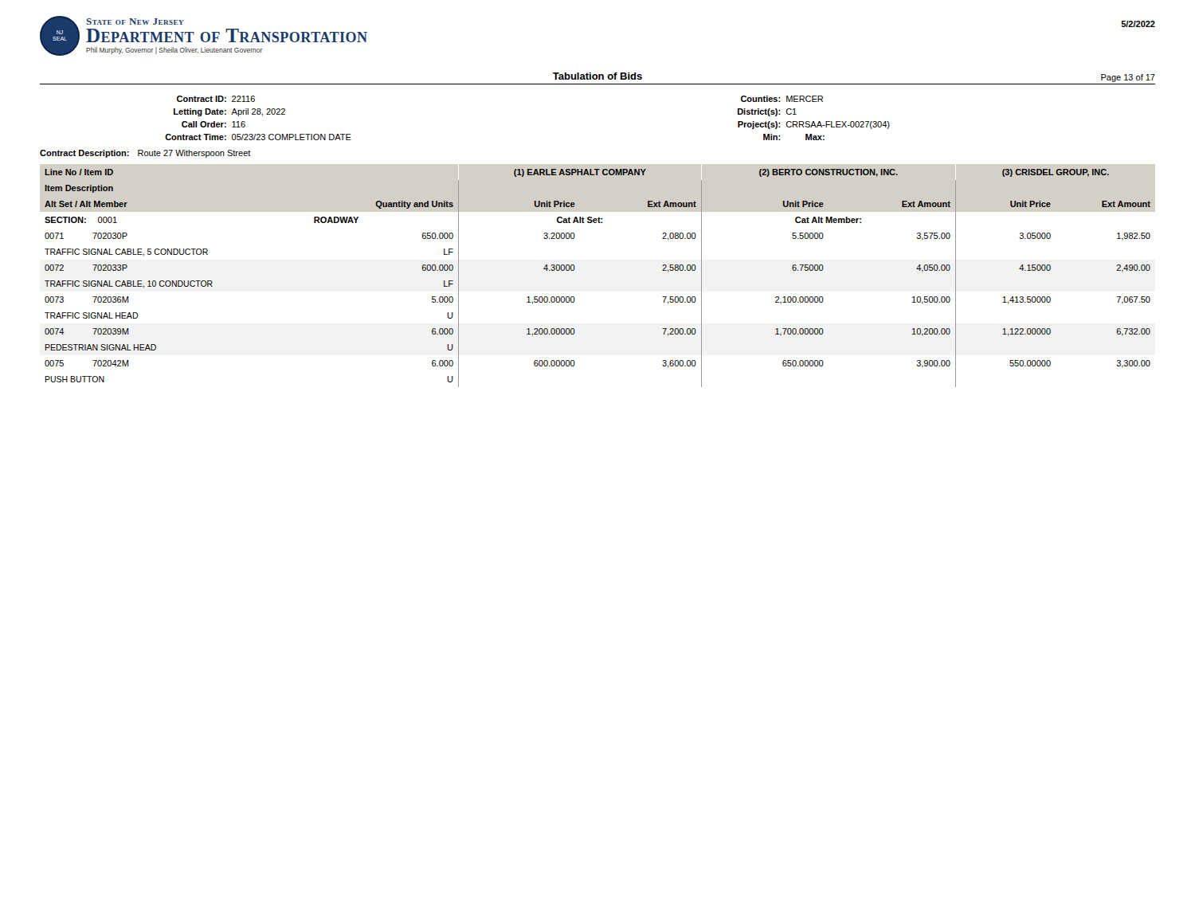NJ
SEAL
State of New Jersey Department of Transportation Phil Murphy, Governor | Sheila Oliver, Lieutenant Governor
5/2/2022
Tabulation of Bids
Page 13 of 17
| Contract ID: | 22116 | Counties: | MERCER |
| Letting Date: | April 28, 2022 | District(s): | C1 |
| Call Order: | 116 | Project(s): | CRRSAA-FLEX-0027(304) |
| Contract Time: | 05/23/23 COMPLETION DATE | Min: | Max: |
Contract Description: Route 27 Witherspoon Street
| Line No / Item ID | | (1) EARLE ASPHALT COMPANY | (2) BERTO CONSTRUCTION, INC. | (3) CRISDEL GROUP, INC. |
| --- | --- | --- | --- | --- |
| Item Description | | | | |
| Alt Set / Alt Member | Quantity and Units | Unit Price | Ext Amount | Unit Price | Ext Amount | Unit Price | Ext Amount |
| SECTION: 0001 | ROADWAY | Cat Alt Set: | Cat Alt Member: | |
| 0071 | 702030P | 650.000 | 3.20000 | 2,080.00 | 5.50000 | 3,575.00 | 3.05000 | 1,982.50 |
| TRAFFIC SIGNAL CABLE, 5 CONDUCTOR | LF | | | | | | |
| 0072 | 702033P | 600.000 | 4.30000 | 2,580.00 | 6.75000 | 4,050.00 | 4.15000 | 2,490.00 |
| TRAFFIC SIGNAL CABLE, 10 CONDUCTOR | LF | | | | | | |
| 0073 | 702036M | 5.000 | 1,500.00000 | 7,500.00 | 2,100.00000 | 10,500.00 | 1,413.50000 | 7,067.50 |
| TRAFFIC SIGNAL HEAD | U | | | | | | |
| 0074 | 702039M | 6.000 | 1,200.00000 | 7,200.00 | 1,700.00000 | 10,200.00 | 1,122.00000 | 6,732.00 |
| PEDESTRIAN SIGNAL HEAD | U | | | | | | |
| 0075 | 702042M | 6.000 | 600.00000 | 3,600.00 | 650.00000 | 3,900.00 | 550.00000 | 3,300.00 |
| PUSH BUTTON | U | | | | | | |